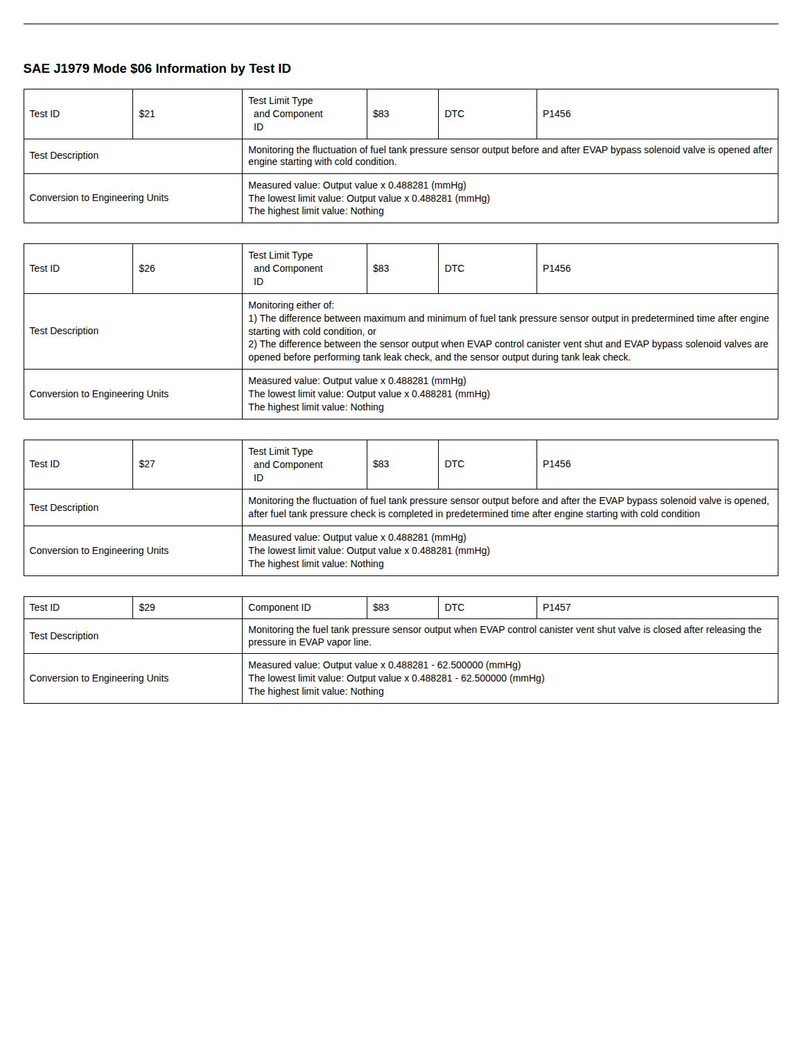SAE J1979 Mode $06 Information by Test ID
| Test ID | $21 | Test Limit Type and Component ID | $83 | DTC | P1456 |
| Test Description | Monitoring the fluctuation of fuel tank pressure sensor output before and after EVAP bypass solenoid valve is opened after engine starting with cold condition. |
| Conversion to Engineering Units | Measured value: Output value x 0.488281 (mmHg) The lowest limit value: Output value x 0.488281 (mmHg) The highest limit value: Nothing |
| Test ID | $26 | Test Limit Type and Component ID | $83 | DTC | P1456 |
| Test Description | Monitoring either of: 1) The difference between maximum and minimum of fuel tank pressure sensor output in predetermined time after engine starting with cold condition, or 2) The difference between the sensor output when EVAP control canister vent shut and EVAP bypass solenoid valves are opened before performing tank leak check, and the sensor output during tank leak check. |
| Conversion to Engineering Units | Measured value: Output value x 0.488281 (mmHg) The lowest limit value: Output value x 0.488281 (mmHg) The highest limit value: Nothing |
| Test ID | $27 | Test Limit Type and Component ID | $83 | DTC | P1456 |
| Test Description | Monitoring the fluctuation of fuel tank pressure sensor output before and after the EVAP bypass solenoid valve is opened, after fuel tank pressure check is completed in predetermined time after engine starting with cold condition |
| Conversion to Engineering Units | Measured value: Output value x 0.488281 (mmHg) The lowest limit value: Output value x 0.488281 (mmHg) The highest limit value: Nothing |
| Test ID | $29 | Component ID | $83 | DTC | P1457 |
| Test Description | Monitoring the fuel tank pressure sensor output when EVAP control canister vent shut valve is closed after releasing the pressure in EVAP vapor line. |
| Conversion to Engineering Units | Measured value: Output value x 0.488281 - 62.500000 (mmHg) The lowest limit value: Output value x 0.488281 - 62.500000 (mmHg) The highest limit value: Nothing |